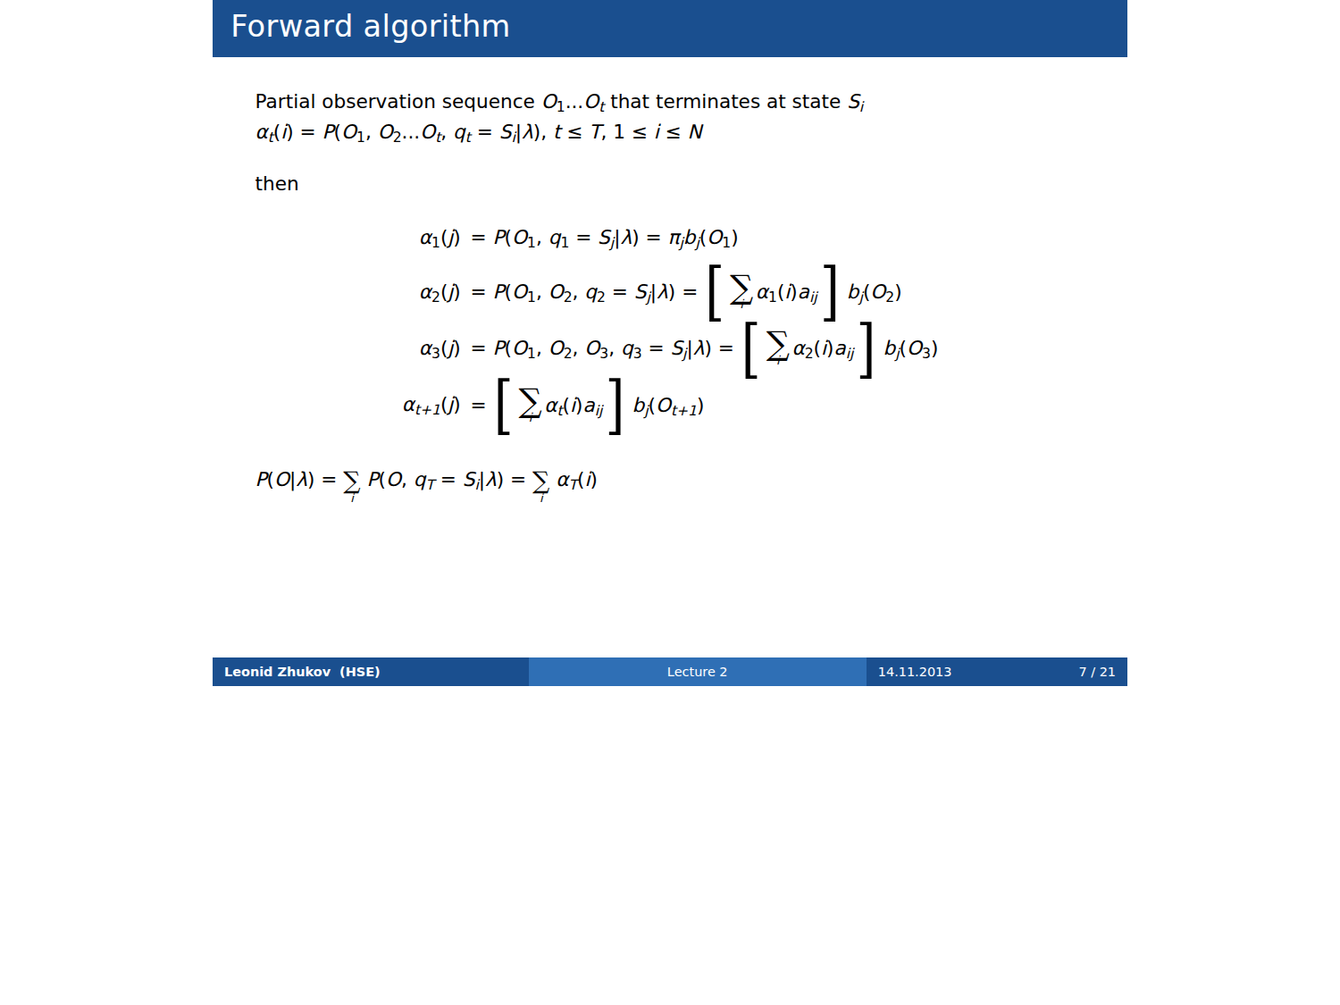Forward algorithm
Partial observation sequence O 1...Ot that terminates at state Si αt(i) = P(O 1, O 2...Ot, qt = Si|λ), t ≤ T, 1 ≤ i ≤ N
then
| α 1 ( j ) | = P ( O 1 , q 1 = S j / λ ) = π j b j ( O 1 ) |
| α 2 ( j ) | = P ( O 1 , O 2 , q 2 = S j / λ ) = [ ∑ i α 1 ( i ) a ij ] b j ( O 2 ) |
| α 3 ( j ) | = P ( O 1 , O 2 , O 3 , q 3 = S j / λ ) = [ ∑ i α 2 ( i ) a ij ] b j ( O 3 ) |
| α t+1 ( j ) | = [ ∑ i α t ( i ) a ij ] b j ( O t+1 ) |
P(O|λ) = ∑i P(O, qT = Si|λ) = ∑i αT(i)
Leonid Zhukov (HSE)
Lecture 2
14.11.20137 / 21